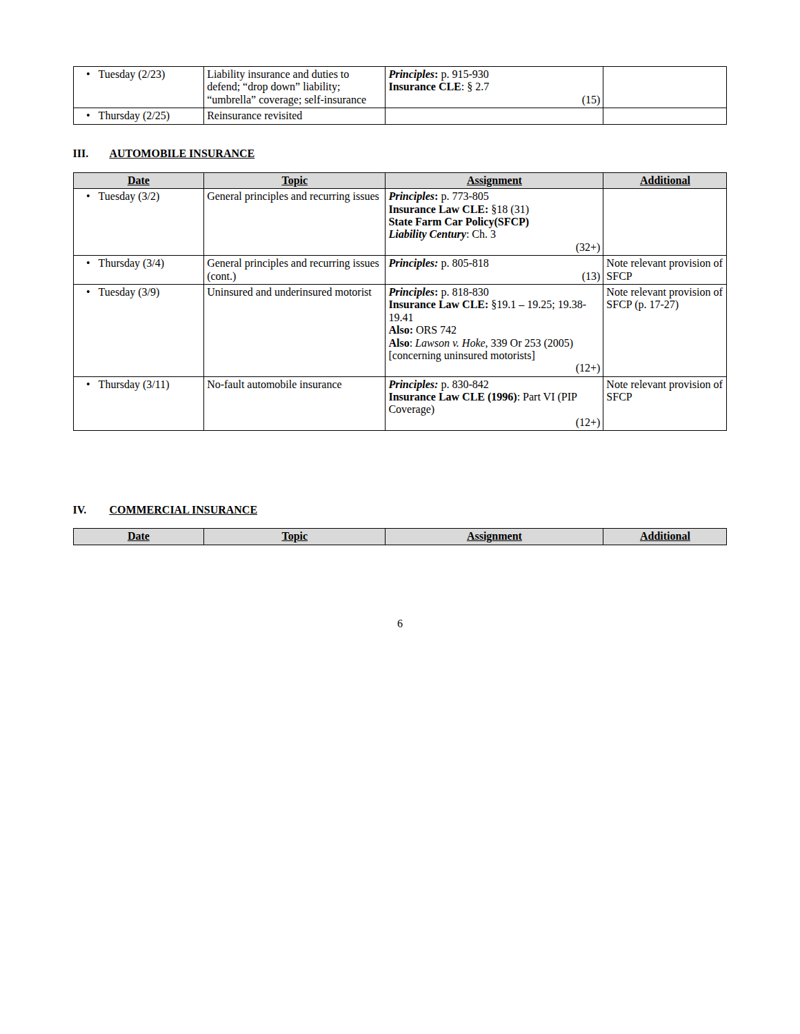| Tuesday (2/23) | Liability insurance and duties to defend; “drop down” liability; “umbrella” coverage; self-insurance | Principles : p. 915-930 Insurance CLE : § 2.7 (15) | |
| Thursday (2/25) | Reinsurance revisited | | |
III. AUTOMOBILE INSURANCE
| Date | Topic | Assignment | Additional |
| --- | --- | --- | --- |
| Tuesday (3/2) | General principles and recurring issues | Principles : p. 773-805 Insurance Law CLE: §18 (31) State Farm Car Policy(SFCP) Liability Century : Ch. 3 (32+) | |
| Thursday (3/4) | General principles and recurring issues (cont.) | Principles: p. 805-818 (13) | Note relevant provision of SFCP |
| Tuesday (3/9) | Uninsured and underinsured motorist | Principles : p. 818-830 Insurance Law CLE: §19.1 – 19.25; 19.38-19.41 Also: ORS 742 Also : Lawson v. Hoke , 339 Or 253 (2005) [concerning uninsured motorists] (12+) | Note relevant provision of SFCP (p. 17-27) |
| Thursday (3/11) | No-fault automobile insurance | Principles: p. 830-842 Insurance Law CLE (1996) : Part VI (PIP Coverage) (12+) | Note relevant provision of SFCP |
IV. COMMERCIAL INSURANCE
| Date | Topic | Assignment | Additional |
| --- | --- | --- | --- |
6